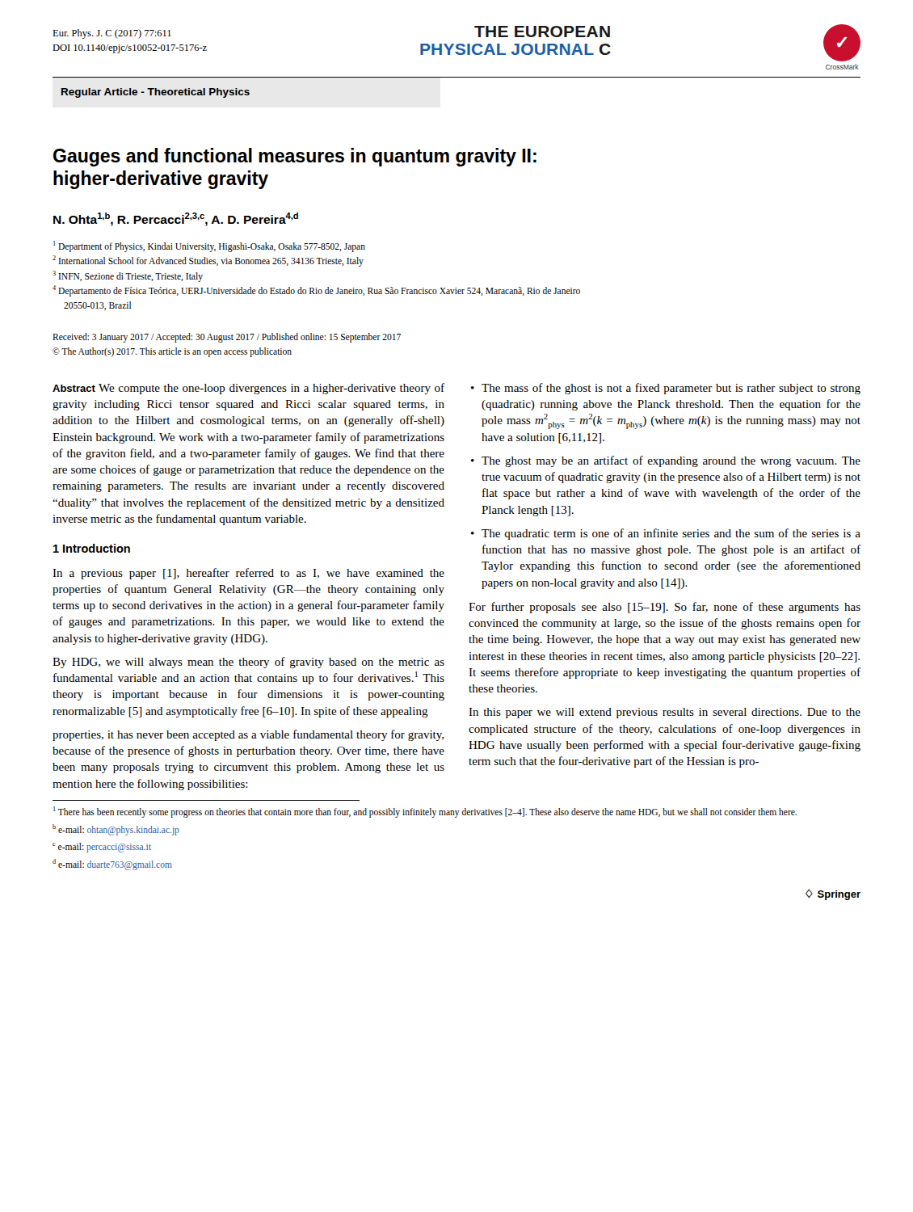Eur. Phys. J. C (2017) 77:611
DOI 10.1140/epjc/s10052-017-5176-z
THE EUROPEAN
PHYSICAL JOURNAL C
✓
CrossMark
Regular Article - Theoretical Physics
Gauges and functional measures in quantum gravity II:
higher-derivative gravity
N. Ohta1,b, R. Percacci2,3,c, A. D. Pereira4,d
1 Department of Physics, Kindai University, Higashi-Osaka, Osaka 577-8502, Japan
2 International School for Advanced Studies, via Bonomea 265, 34136 Trieste, Italy
3 INFN, Sezione di Trieste, Trieste, Italy
4 Departamento de Física Teórica, UERJ-Universidade do Estado do Rio de Janeiro, Rua São Francisco Xavier 524, Maracanã, Rio de Janeiro
20550-013, Brazil
Received: 3 January 2017 / Accepted: 30 August 2017 / Published online: 15 September 2017
© The Author(s) 2017. This article is an open access publication
Abstract We compute the one-loop divergences in a higher-derivative theory of gravity including Ricci tensor squared and Ricci scalar squared terms, in addition to the Hilbert and cosmological terms, on an (generally off-shell) Einstein background. We work with a two-parameter family of parametrizations of the graviton field, and a two-parameter family of gauges. We find that there are some choices of gauge or parametrization that reduce the dependence on the remaining parameters. The results are invariant under a recently discovered “duality” that involves the replacement of the densitized metric by a densitized inverse metric as the fundamental quantum variable.
1 Introduction
In a previous paper [1], hereafter referred to as I, we have examined the properties of quantum General Relativity (GR—the theory containing only terms up to second derivatives in the action) in a general four-parameter family of gauges and parametrizations. In this paper, we would like to extend the analysis to higher-derivative gravity (HDG).
By HDG, we will always mean the theory of gravity based on the metric as fundamental variable and an action that contains up to four derivatives.1 This theory is important because in four dimensions it is power-counting renormalizable [5] and asymptotically free [6–10]. In spite of these appealing
properties, it has never been accepted as a viable fundamental theory for gravity, because of the presence of ghosts in perturbation theory. Over time, there have been many proposals trying to circumvent this problem. Among these let us mention here the following possibilities:
The mass of the ghost is not a fixed parameter but is rather subject to strong (quadratic) running above the Planck threshold. Then the equation for the pole mass m2phys = m2(k = mphys) (where m(k) is the running mass) may not have a solution [6,11,12].
The ghost may be an artifact of expanding around the wrong vacuum. The true vacuum of quadratic gravity (in the presence also of a Hilbert term) is not flat space but rather a kind of wave with wavelength of the order of the Planck length [13].
The quadratic term is one of an infinite series and the sum of the series is a function that has no massive ghost pole. The ghost pole is an artifact of Taylor expanding this function to second order (see the aforementioned papers on non-local gravity and also [14]).
For further proposals see also [15–19]. So far, none of these arguments has convinced the community at large, so the issue of the ghosts remains open for the time being. However, the hope that a way out may exist has generated new interest in these theories in recent times, also among particle physicists [20–22]. It seems therefore appropriate to keep investigating the quantum properties of these theories.
In this paper we will extend previous results in several directions. Due to the complicated structure of the theory, calculations of one-loop divergences in HDG have usually been performed with a special four-derivative gauge-fixing term such that the four-derivative part of the Hessian is pro-
1 There has been recently some progress on theories that contain more than four, and possibly infinitely many derivatives [2–4]. These also deserve the name HDG, but we shall not consider them here.
b e-mail: ohtan@phys.kindai.ac.jp
c e-mail: percacci@sissa.it
d e-mail: duarte763@gmail.com
♢ Springer